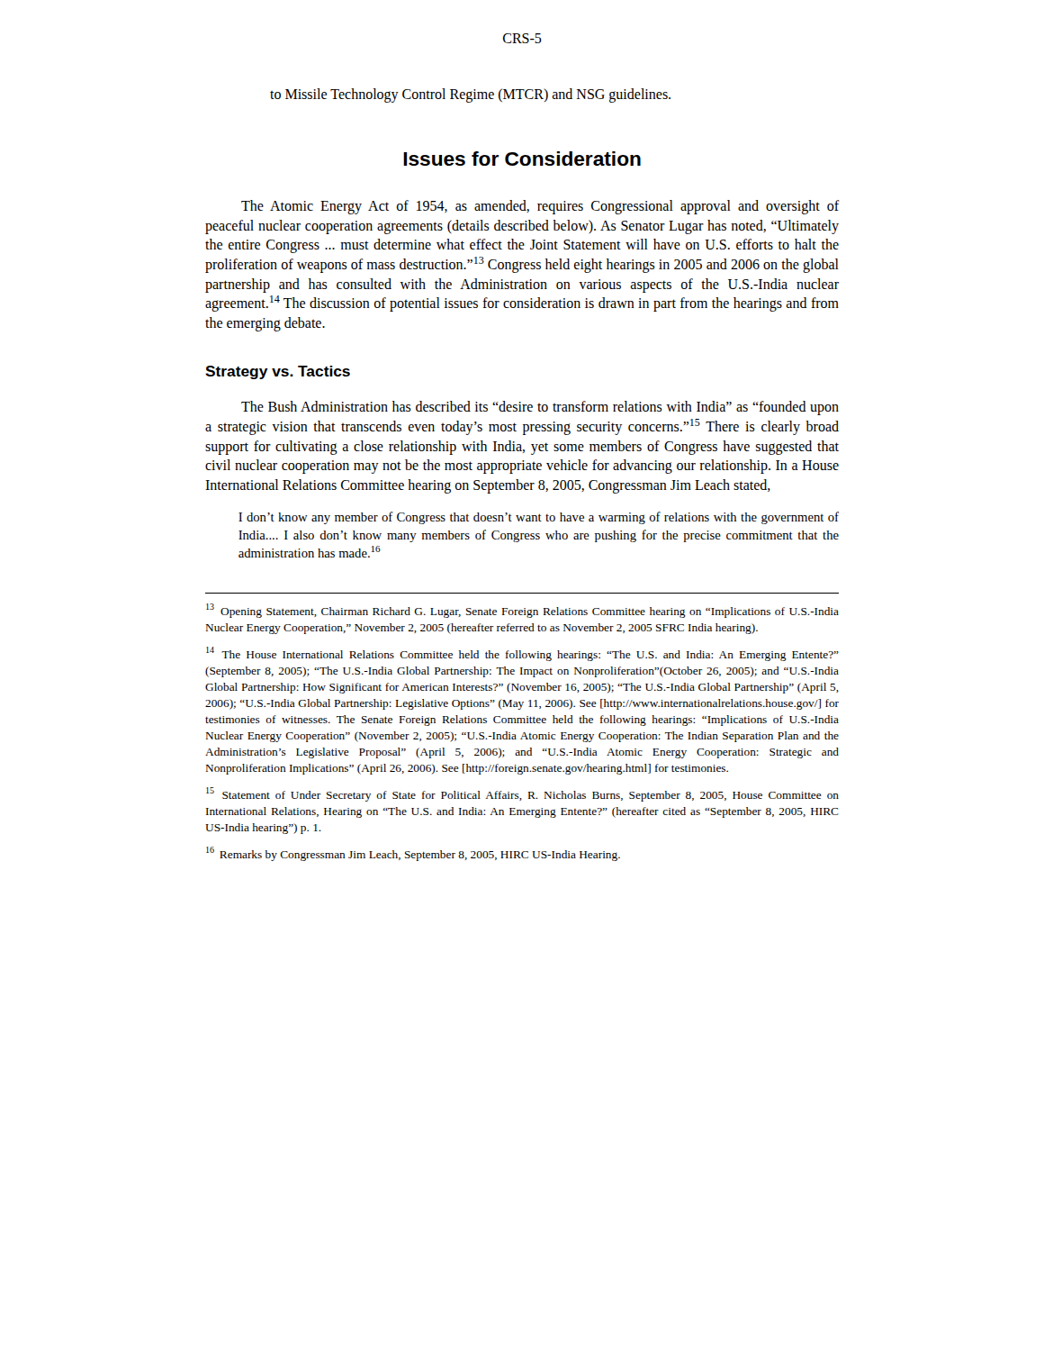CRS-5
to Missile Technology Control Regime (MTCR) and NSG guidelines.
Issues for Consideration
The Atomic Energy Act of 1954, as amended, requires Congressional approval and oversight of peaceful nuclear cooperation agreements (details described below). As Senator Lugar has noted, “Ultimately the entire Congress ... must determine what effect the Joint Statement will have on U.S. efforts to halt the proliferation of weapons of mass destruction.”13 Congress held eight hearings in 2005 and 2006 on the global partnership and has consulted with the Administration on various aspects of the U.S.-India nuclear agreement.14 The discussion of potential issues for consideration is drawn in part from the hearings and from the emerging debate.
Strategy vs. Tactics
The Bush Administration has described its “desire to transform relations with India” as “founded upon a strategic vision that transcends even today’s most pressing security concerns.”15 There is clearly broad support for cultivating a close relationship with India, yet some members of Congress have suggested that civil nuclear cooperation may not be the most appropriate vehicle for advancing our relationship. In a House International Relations Committee hearing on September 8, 2005, Congressman Jim Leach stated,
I don’t know any member of Congress that doesn’t want to have a warming of relations with the government of India.... I also don’t know many members of Congress who are pushing for the precise commitment that the administration has made.16
13 Opening Statement, Chairman Richard G. Lugar, Senate Foreign Relations Committee hearing on “Implications of U.S.-India Nuclear Energy Cooperation,” November 2, 2005 (hereafter referred to as November 2, 2005 SFRC India hearing).
14 The House International Relations Committee held the following hearings: “The U.S. and India: An Emerging Entente?” (September 8, 2005); “The U.S.-India Global Partnership: The Impact on Nonproliferation”(October 26, 2005); and “U.S.-India Global Partnership: How Significant for American Interests?” (November 16, 2005); “The U.S.-India Global Partnership” (April 5, 2006); “U.S.-India Global Partnership: Legislative Options” (May 11, 2006). See [http://www.internationalrelations.house.gov/] for testimonies of witnesses. The Senate Foreign Relations Committee held the following hearings: “Implications of U.S.-India Nuclear Energy Cooperation” (November 2, 2005); “U.S.-India Atomic Energy Cooperation: The Indian Separation Plan and the Administration’s Legislative Proposal” (April 5, 2006); and “U.S.-India Atomic Energy Cooperation: Strategic and Nonproliferation Implications” (April 26, 2006). See [http://foreign.senate.gov/hearing.html] for testimonies.
15 Statement of Under Secretary of State for Political Affairs, R. Nicholas Burns, September 8, 2005, House Committee on International Relations, Hearing on “The U.S. and India: An Emerging Entente?” (hereafter cited as “September 8, 2005, HIRC US-India hearing”) p. 1.
16 Remarks by Congressman Jim Leach, September 8, 2005, HIRC US-India Hearing.